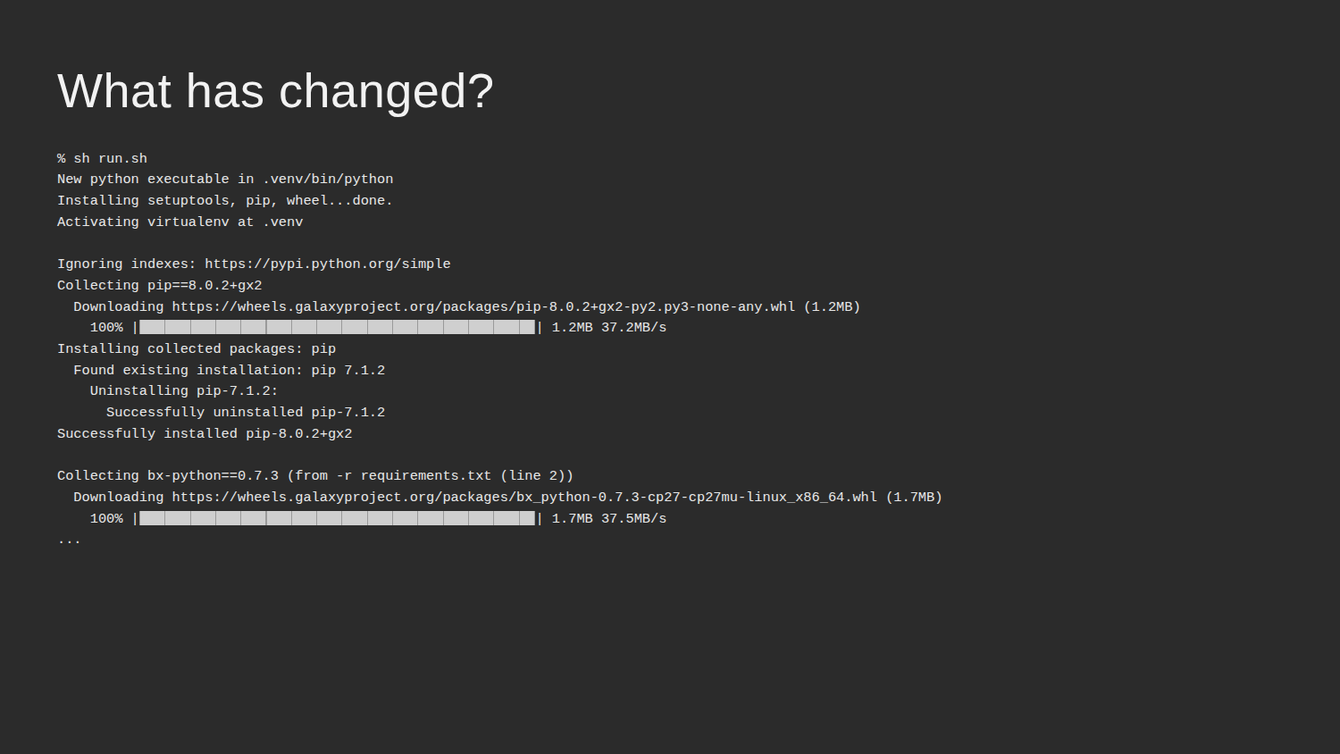What has changed?
% sh run.sh
New python executable in .venv/bin/python
Installing setuptools, pip, wheel...done.
Activating virtualenv at .venv

Ignoring indexes: https://pypi.python.org/simple
Collecting pip==8.0.2+gx2
  Downloading https://wheels.galaxyproject.org/packages/pip-8.0.2+gx2-py2.py3-none-any.whl (1.2MB)
    100% | | 1.2MB 37.2MB/s
Installing collected packages: pip
  Found existing installation: pip 7.1.2
    Uninstalling pip-7.1.2:
      Successfully uninstalled pip-7.1.2
Successfully installed pip-8.0.2+gx2

Collecting bx-python==0.7.3 (from -r requirements.txt (line 2))
  Downloading https://wheels.galaxyproject.org/packages/bx_python-0.7.3-cp27-cp27mu-linux_x86_64.whl (1.7MB)
    100% | | 1.7MB 37.5MB/s
...